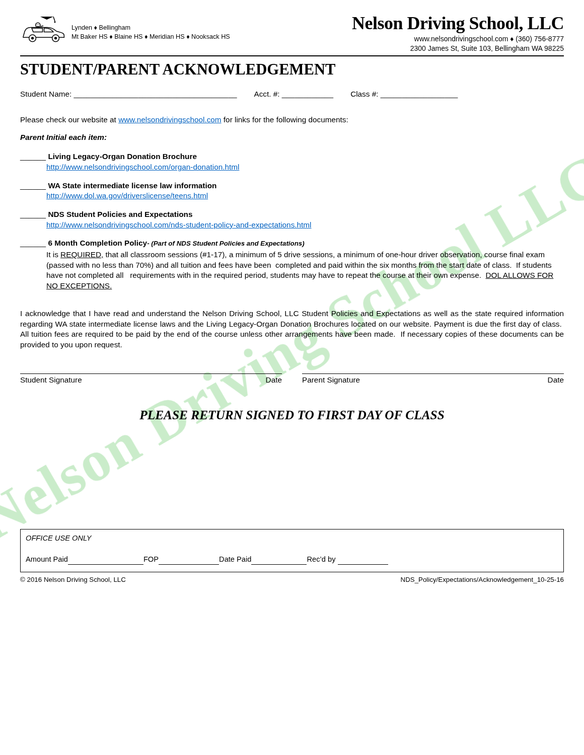Nelson Driving School LLC
Lynden ♦ Bellingham
Mt Baker HS ♦ Blaine HS ♦ Meridian HS ♦ Nooksack HS
Nelson Driving School, LLC
www.nelsondrivingschool.com ♦ (360) 756-8777
2300 James St, Suite 103, Bellingham WA 98225
STUDENT/PARENT ACKNOWLEDGEMENT
Student Name: ______________________________________ Acct. #: ____________ Class #: __________________
Please check our website at www.nelsondrivingschool.com for links for the following documents:
Parent Initial each item:
______ Living Legacy-Organ Donation Brochure http://www.nelsondrivingschool.com/organ-donation.html
______ WA State intermediate license law information http://www.dol.wa.gov/driverslicense/teens.html
______ NDS Student Policies and Expectations http://www.nelsondrivingschool.com/nds-student-policy-and-expectations.html
______ 6 Month Completion Policy- (Part of NDS Student Policies and Expectations)
It is REQUIRED, that all classroom sessions (#1-17), a minimum of 5 drive sessions, a minimum of one-hour driver observation, course final exam (passed with no less than 70%) and all tuition and fees have been completed and paid within the six months from the start date of class. If students have not completed all requirements with in the required period, students may have to repeat the course at their own expense. DOL ALLOWS FOR NO EXCEPTIONS.
I acknowledge that I have read and understand the Nelson Driving School, LLC Student Policies and Expectations as well as the state required information regarding WA state intermediate license laws and the Living Legacy-Organ Donation Brochures located on our website. Payment is due the first day of class. All tuition fees are required to be paid by the end of the course unless other arrangements have been made. If necessary copies of these documents can be provided to you upon request.
Student Signature Date
Parent Signature Date
PLEASE RETURN SIGNED TO FIRST DAY OF CLASS
OFFICE USE ONLY
Amount Paid FOP Date Paid Rec’d by
© 2016 Nelson Driving School, LLC NDS_Policy/Expectations/Acknowledgement_10-25-16